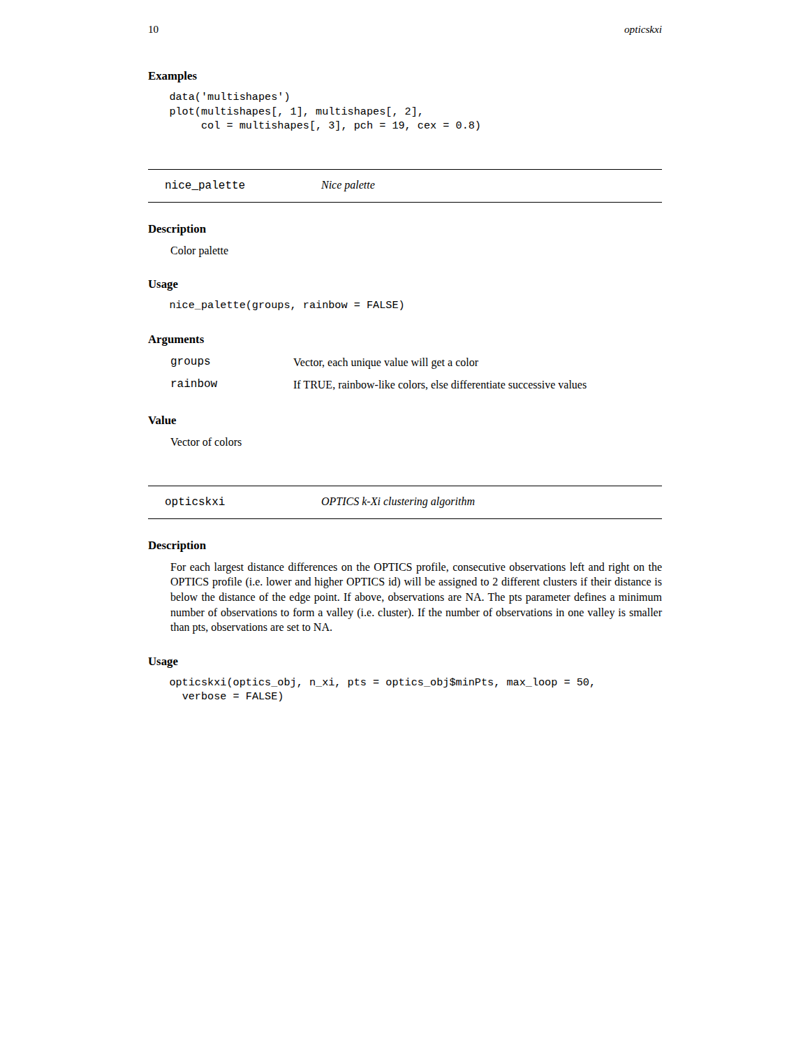10 opticskxi
Examples
data('multishapes')
plot(multishapes[, 1], multishapes[, 2],
     col = multishapes[, 3], pch = 19, cex = 0.8)
nice_palette Nice palette
Description
Color palette
Usage
nice_palette(groups, rainbow = FALSE)
Arguments
groups
Vector, each unique value will get a color
rainbow
If TRUE, rainbow-like colors, else differentiate successive values
Value
Vector of colors
opticskxi OPTICS k-Xi clustering algorithm
Description
For each largest distance differences on the OPTICS profile, consecutive observations left and right on the OPTICS profile (i.e. lower and higher OPTICS id) will be assigned to 2 different clusters if their distance is below the distance of the edge point. If above, observations are NA. The pts parameter defines a minimum number of observations to form a valley (i.e. cluster). If the number of observations in one valley is smaller than pts, observations are set to NA.
Usage
opticskxi(optics_obj, n_xi, pts = optics_obj$minPts, max_loop = 50,
  verbose = FALSE)